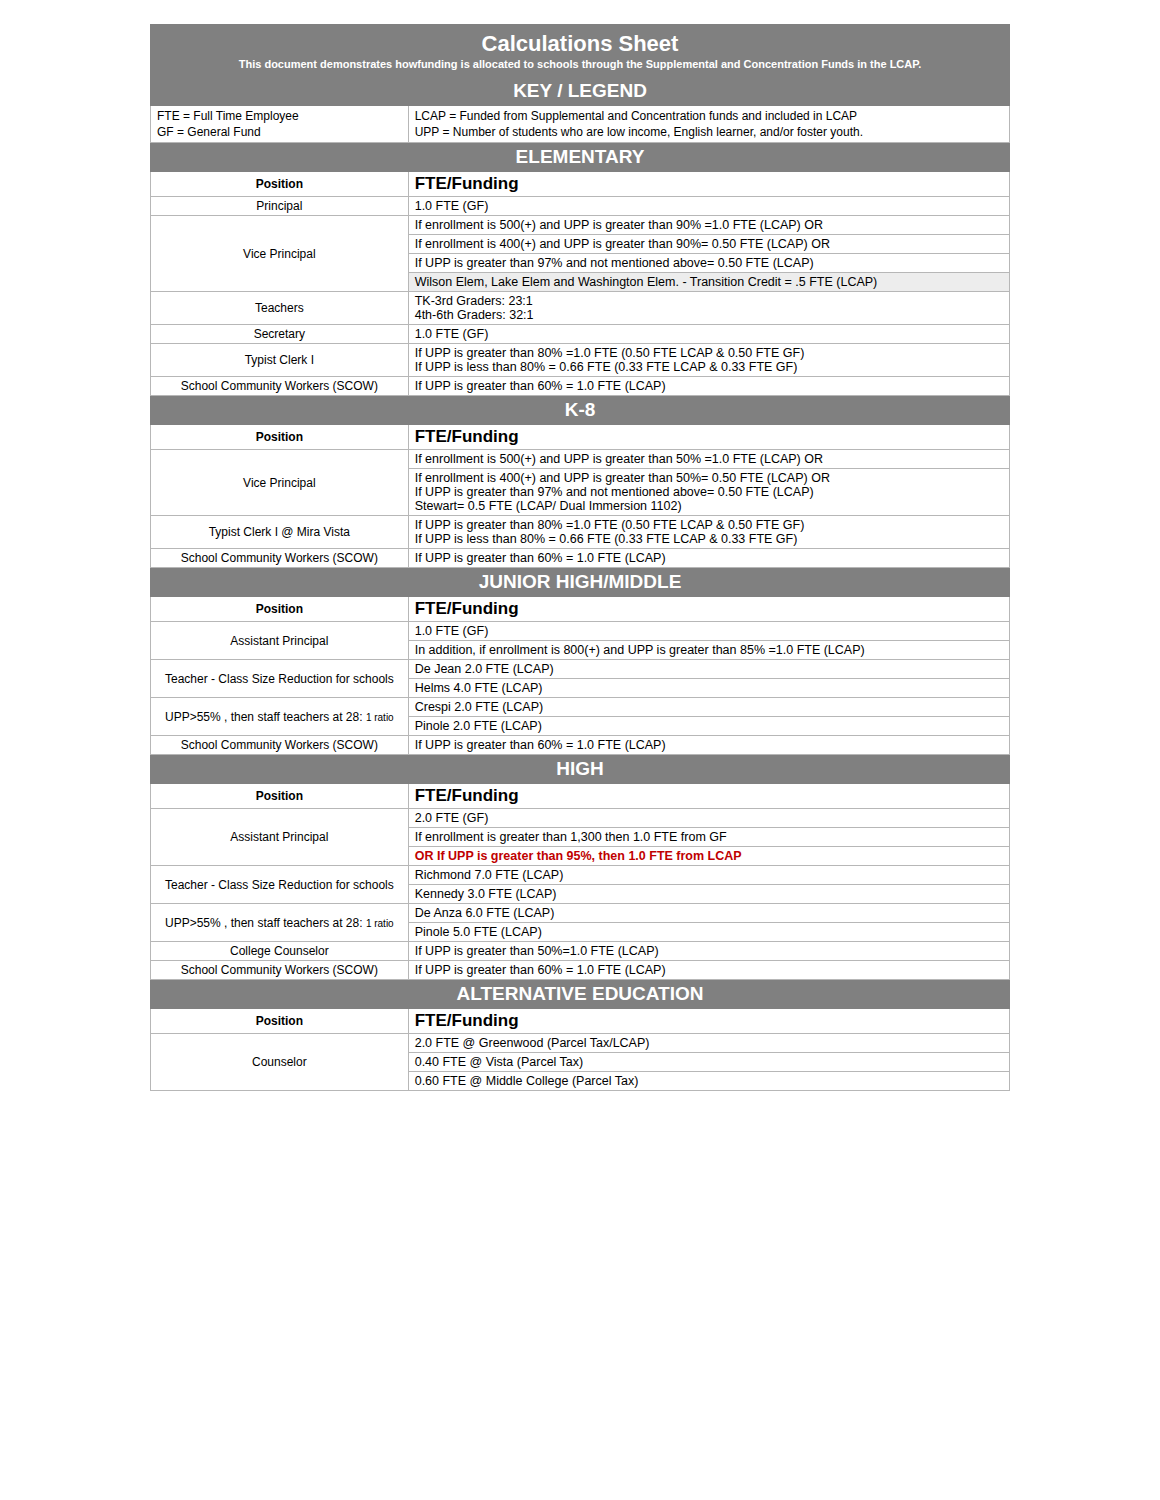| Calculations Sheet |
| This document demonstrates howfunding is allocated to schools through the Supplemental and Concentration Funds in the LCAP. |
| KEY / LEGEND |
| FTE = Full Time Employee GF = General Fund | LCAP = Funded from Supplemental and Concentration funds and included in LCAP UPP = Number of students who are low income, English learner, and/or foster youth. |
| ELEMENTARY |
| Position | FTE/Funding |
| Principal | 1.0 FTE (GF) |
| Vice Principal | If enrollment is 500(+) and UPP is greater than 90% =1.0 FTE (LCAP) OR |
| If enrollment is 400(+) and UPP is greater than 90%= 0.50 FTE (LCAP) OR |
| If UPP is greater than 97% and not mentioned above= 0.50 FTE (LCAP) |
| Wilson Elem, Lake Elem and Washington Elem. - Transition Credit = .5 FTE (LCAP) |
| Teachers | TK-3rd Graders: 23:1 4th-6th Graders: 32:1 |
| Secretary | 1.0 FTE (GF) |
| Typist Clerk I | If UPP is greater than 80% =1.0 FTE (0.50 FTE LCAP & 0.50 FTE GF) If UPP is less than 80% = 0.66 FTE (0.33 FTE LCAP & 0.33 FTE GF) |
| School Community Workers (SCOW) | If UPP is greater than 60% = 1.0 FTE (LCAP) |
| K-8 |
| Position | FTE/Funding |
| Vice Principal | If enrollment is 500(+) and UPP is greater than 50% =1.0 FTE (LCAP) OR |
| If enrollment is 400(+) and UPP is greater than 50%= 0.50 FTE (LCAP) OR If UPP is greater than 97% and not mentioned above= 0.50 FTE (LCAP) Stewart= 0.5 FTE (LCAP/ Dual Immersion 1102) |
| Typist Clerk I @ Mira Vista | If UPP is greater than 80% =1.0 FTE (0.50 FTE LCAP & 0.50 FTE GF) If UPP is less than 80% = 0.66 FTE (0.33 FTE LCAP & 0.33 FTE GF) |
| School Community Workers (SCOW) | If UPP is greater than 60% = 1.0 FTE (LCAP) |
| JUNIOR HIGH/MIDDLE |
| Position | FTE/Funding |
| Assistant Principal | 1.0 FTE (GF) |
| In addition, if enrollment is 800(+) and UPP is greater than 85% =1.0 FTE (LCAP) |
| Teacher - Class Size Reduction for schools | De Jean 2.0 FTE (LCAP) |
| Helms 4.0 FTE (LCAP) |
| UPP>55% , then staff teachers at 28: 1 ratio | Crespi 2.0 FTE (LCAP) |
| Pinole 2.0 FTE (LCAP) |
| School Community Workers (SCOW) | If UPP is greater than 60% = 1.0 FTE (LCAP) |
| HIGH |
| Position | FTE/Funding |
| Assistant Principal | 2.0 FTE (GF) |
| If enrollment is greater than 1,300 then 1.0 FTE from GF |
| OR If UPP is greater than 95%, then 1.0 FTE from LCAP |
| Teacher - Class Size Reduction for schools | Richmond 7.0 FTE (LCAP) |
| Kennedy 3.0 FTE (LCAP) |
| UPP>55% , then staff teachers at 28: 1 ratio | De Anza 6.0 FTE (LCAP) |
| Pinole 5.0 FTE (LCAP) |
| College Counselor | If UPP is greater than 50%=1.0 FTE (LCAP) |
| School Community Workers (SCOW) | If UPP is greater than 60% = 1.0 FTE (LCAP) |
| ALTERNATIVE EDUCATION |
| Position | FTE/Funding |
| Counselor | 2.0 FTE @ Greenwood (Parcel Tax/LCAP) |
| 0.40 FTE @ Vista (Parcel Tax) |
| 0.60 FTE @ Middle College (Parcel Tax) |